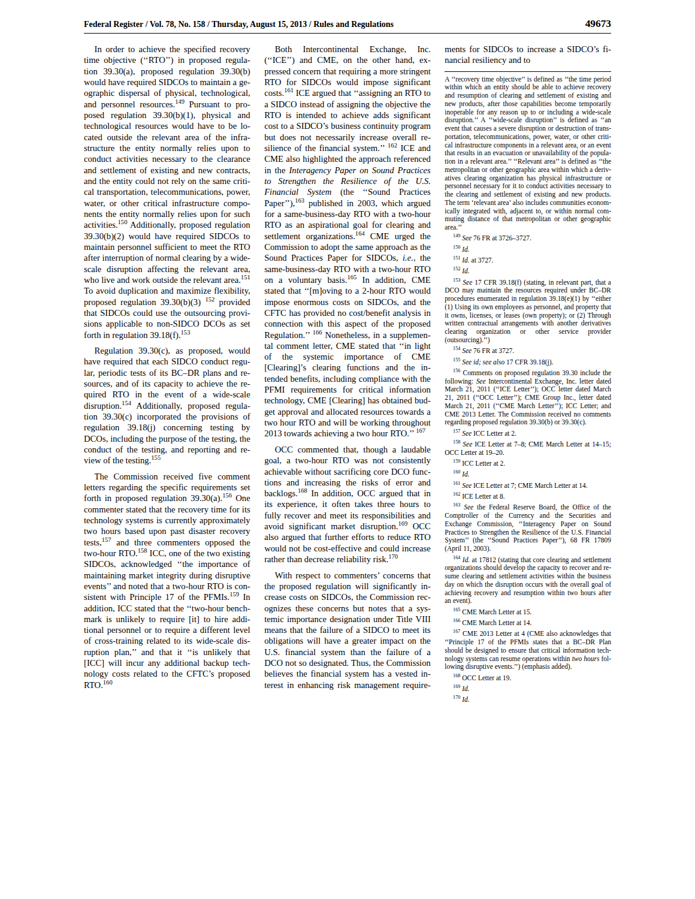Federal Register / Vol. 78, No. 158 / Thursday, August 15, 2013 / Rules and Regulations
49673
In order to achieve the specified recovery time objective (‘‘RTO’’) in proposed regulation 39.30(a), proposed regulation 39.30(b) would have required SIDCOs to maintain a geographic dispersal of physical, technological, and personnel resources.149 Pursuant to proposed regulation 39.30(b)(1), physical and technological resources would have to be located outside the relevant area of the infrastructure the entity normally relies upon to conduct activities necessary to the clearance and settlement of existing and new contracts, and the entity could not rely on the same critical transportation, telecommunications, power, water, or other critical infrastructure components the entity normally relies upon for such activities.150 Additionally, proposed regulation 39.30(b)(2) would have required SIDCOs to maintain personnel sufficient to meet the RTO after interruption of normal clearing by a wide-scale disruption affecting the relevant area, who live and work outside the relevant area.151 To avoid duplication and maximize flexibility, proposed regulation 39.30(b)(3) 152 provided that SIDCOs could use the outsourcing provisions applicable to non-SIDCO DCOs as set forth in regulation 39.18(f).153
Regulation 39.30(c), as proposed, would have required that each SIDCO conduct regular, periodic tests of its BC–DR plans and resources, and of its capacity to achieve the required RTO in the event of a wide-scale disruption.154 Additionally, proposed regulation 39.30(c) incorporated the provisions of regulation 39.18(j) concerning testing by DCOs, including the purpose of the testing, the conduct of the testing, and reporting and review of the testing.155
The Commission received five comment letters regarding the specific requirements set forth in proposed regulation 39.30(a).156 One commenter stated that the recovery time for its technology systems is currently approximately two hours based upon past disaster recovery tests,157 and three commenters opposed the two-hour RTO.158 ICC, one of the two existing SIDCOs, acknowledged ‘‘the importance of maintaining market integrity during disruptive events’’ and noted that a two-hour RTO is consistent with Principle 17 of the PFMIs.159 In addition, ICC stated that the ‘‘two-hour benchmark is unlikely to require [it] to hire additional personnel or to require a different level of cross-training related to its wide-scale disruption plan,’’ and that it ‘‘is unlikely that [ICC] will incur any additional backup technology costs related to the CFTC’s proposed RTO.160
Both Intercontinental Exchange, Inc. (‘‘ICE’’) and CME, on the other hand, expressed concern that requiring a more stringent RTO for SIDCOs would impose significant costs.161 ICE argued that ‘‘assigning an RTO to a SIDCO instead of assigning the objective the RTO is intended to achieve adds significant cost to a SIDCO’s business continuity program but does not necessarily increase overall resilience of the financial system.’’ 162 ICE and CME also highlighted the approach referenced in the Interagency Paper on Sound Practices to Strengthen the Resilience of the U.S. Financial System (the ‘‘Sound Practices Paper’’),163 published in 2003, which argued for a same-business-day RTO with a two-hour RTO as an aspirational goal for clearing and settlement organizations.164 CME urged the Commission to adopt the same approach as the Sound Practices Paper for SIDCOs, i.e., the same-business-day RTO with a two-hour RTO on a voluntary basis.165 In addition, CME stated that ‘‘[m]oving to a 2-hour RTO would impose enormous costs on SIDCOs, and the CFTC has provided no cost/benefit analysis in connection with this aspect of the proposed Regulation.’’ 166 Nonetheless, in a supplemental comment letter, CME stated that ‘‘in light of the systemic importance of CME [Clearing]’s clearing functions and the intended benefits, including compliance with the PFMI requirements for critical information technology, CME [Clearing] has obtained budget approval and allocated resources towards a two hour RTO and will be working throughout 2013 towards achieving a two hour RTO.’’ 167
OCC commented that, though a laudable goal, a two-hour RTO was not consistently achievable without sacrificing core DCO functions and increasing the risks of error and backlogs.168 In addition, OCC argued that in its experience, it often takes three hours to fully recover and meet its responsibilities and avoid significant market disruption.169 OCC also argued that further efforts to reduce RTO would not be cost-effective and could increase rather than decrease reliability risk.170
With respect to commenters’ concerns that the proposed regulation will significantly increase costs on SIDCOs, the Commission recognizes these concerns but notes that a systemic importance designation under Title VIII means that the failure of a SIDCO to meet its obligations will have a greater impact on the U.S. financial system than the failure of a DCO not so designated. Thus, the Commission believes the financial system has a vested interest in enhancing risk management requirements for SIDCOs to increase a SIDCO’s financial resiliency and to
A ‘‘recovery time objective’’ is defined as ‘‘the time period within which an entity should be able to achieve recovery and resumption of clearing and settlement of existing and new products, after those capabilities become temporarily inoperable for any reason up to or including a wide-scale disruption.’’ A ‘‘wide-scale disruption’’ is defined as ‘‘an event that causes a severe disruption or destruction of transportation, telecommunications, power, water, or other critical infrastructure components in a relevant area, or an event that results in an evacuation or unavailability of the population in a relevant area.’’ ‘‘Relevant area’’ is defined as ‘‘the metropolitan or other geographic area within which a derivatives clearing organization has physical infrastructure or personnel necessary for it to conduct activities necessary to the clearing and settlement of existing and new products. The term ‘relevant area’ also includes communities economically integrated with, adjacent to, or within normal commuting distance of that metropolitan or other geographic area.’’
149 See 76 FR at 3726–3727.
150 Id.
151 Id. at 3727.
152 Id.
153 See 17 CFR 39.18(f) (stating, in relevant part, that a DCO may maintain the resources required under BC–DR procedures enumerated in regulation 39.18(e)(1) by ‘‘either (1) Using its own employees as personnel, and property that it owns, licenses, or leases (own property); or (2) Through written contractual arrangements with another derivatives clearing organization or other service provider (outsourcing).’’)
154 See 76 FR at 3727.
155 See id; see also 17 CFR 39.18(j).
156 Comments on proposed regulation 39.30 include the following: See Intercontinental Exchange, Inc. letter dated March 21, 2011 (‘‘ICE Letter’’); OCC letter dated March 21, 2011 (‘‘OCC Letter’’); CME Group Inc., letter dated March 21, 2011 (‘‘CME March Letter’’); ICC Letter; and CME 2013 Letter. The Commission received no comments regarding proposed regulation 39.30(b) or 39.30(c).
157 See ICC Letter at 2.
158 See ICE Letter at 7–8; CME March Letter at 14–15; OCC Letter at 19–20.
159 ICC Letter at 2.
160 Id.
161 See ICE Letter at 7; CME March Letter at 14.
162 ICE Letter at 8.
163 See the Federal Reserve Board, the Office of the Comptroller of the Currency and the Securities and Exchange Commission, ‘‘Interagency Paper on Sound Practices to Strengthen the Resilience of the U.S. Financial System’’ (the ‘‘Sound Practices Paper’’), 68 FR 17809 (April 11, 2003).
164 Id. at 17812 (stating that core clearing and settlement organizations should develop the capacity to recover and resume clearing and settlement activities within the business day on which the disruption occurs with the overall goal of achieving recovery and resumption within two hours after an event).
165 CME March Letter at 15.
166 CME March Letter at 14.
167 CME 2013 Letter at 4 (CME also acknowledges that ‘‘Principle 17 of the PFMIs states that a BC–DR Plan should be designed to ensure that critical information technology systems can resume operations within two hours following disruptive events.’’) (emphasis added).
168 OCC Letter at 19.
169 Id.
170 Id.